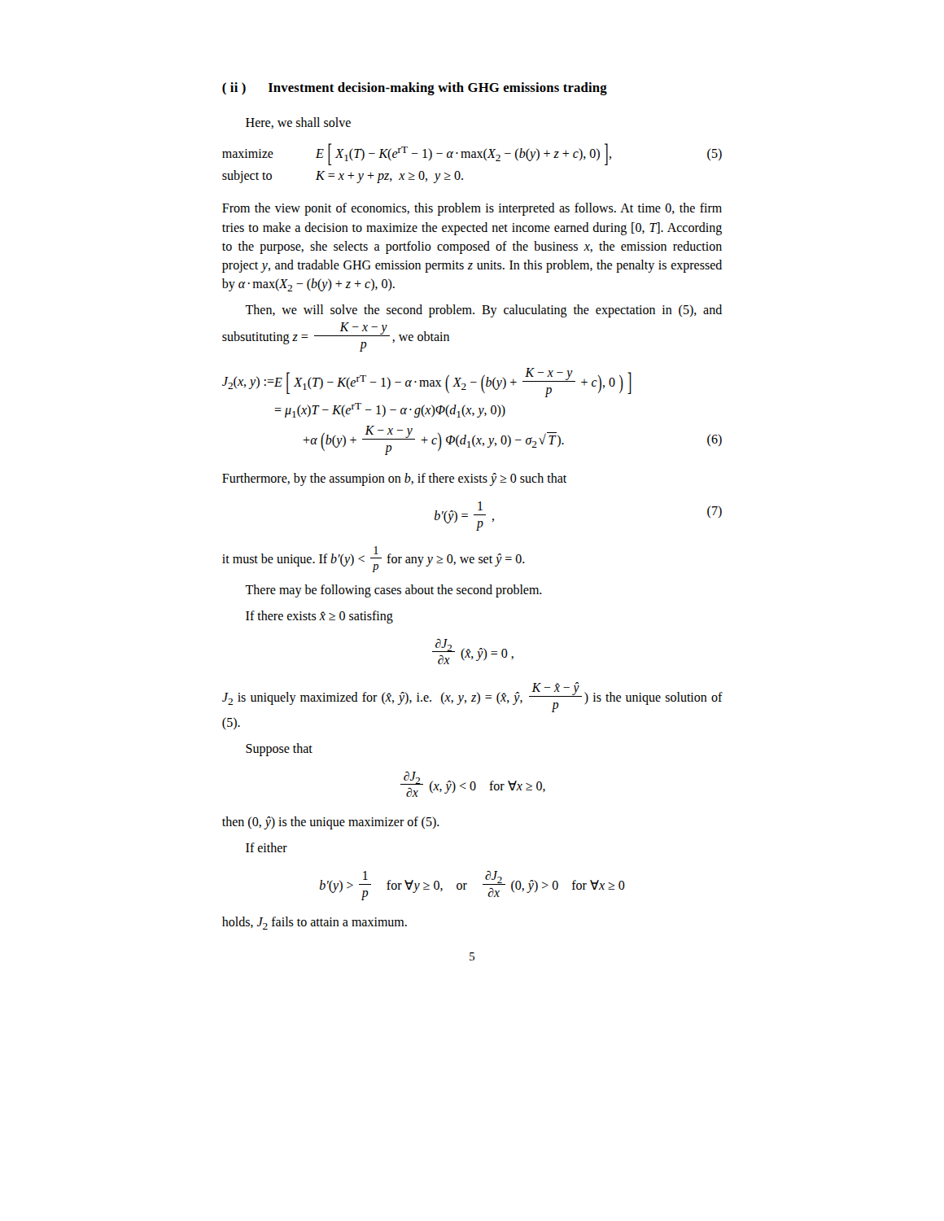( ii ) Investment decision-making with GHG emissions trading
Here, we shall solve
| maximize | E [ X 1 ( T ) − K ( e rT − 1) − α · max ( X 2 − ( b ( y ) + z + c ), 0) ] , | (5) |
| subject to | K = x + y + pz , x ≥ 0, y ≥ 0. | |
From the view ponit of economics, this problem is interpreted as follows. At time 0, the firm tries to make a decision to maximize the expected net income earned during [0, T]. According to the purpose, she selects a portfolio composed of the business x, the emission reduction project y, and tradable GHG emission permits z units. In this problem, the penalty is expressed by α·max(X2 − (b(y) + z + c), 0).
Then, we will solve the second problem. By caluculating the expectation in (5), and subsutituting z = K − x − y p, we obtain
| J 2 ( x , y ) := | E [ X 1 ( T ) − K ( e rT − 1) − α · max ( X 2 − ( b ( y ) + K − x − y p + c ) , 0 ) ] | |
| | = μ 1 ( x ) T − K ( e rT − 1) − α · g ( x ) Φ ( d 1 ( x , y , 0)) | |
| | + α ( b ( y ) + K − x − y p + c ) Φ ( d 1 ( x , y , 0) − σ 2 T ). | (6) |
Furthermore, by the assumpion on b, if there exists ŷ ≥ 0 such that
(7) b′(ŷ) = 1 p ,
it must be unique. If b′(y) < 1 p for any y ≥ 0, we set ŷ = 0.
There may be following cases about the second problem.
If there exists x̂ ≥ 0 satisfing
∂J2∂x (x̂, ŷ) = 0 ,
J2 is uniquely maximized for (x̂, ŷ), i.e. (x, y, z) = (x̂, ŷ, K − x̂ − ŷ p) is the unique solution of (5).
Suppose that
∂J2∂x (x, ŷ) < 0 for ∀x ≥ 0,
then (0, ŷ) is the unique maximizer of (5).
If either
b′(y) > 1 p for ∀y ≥ 0, or ∂J2∂x (0, ŷ) > 0 for ∀x ≥ 0
holds, J2 fails to attain a maximum.
5